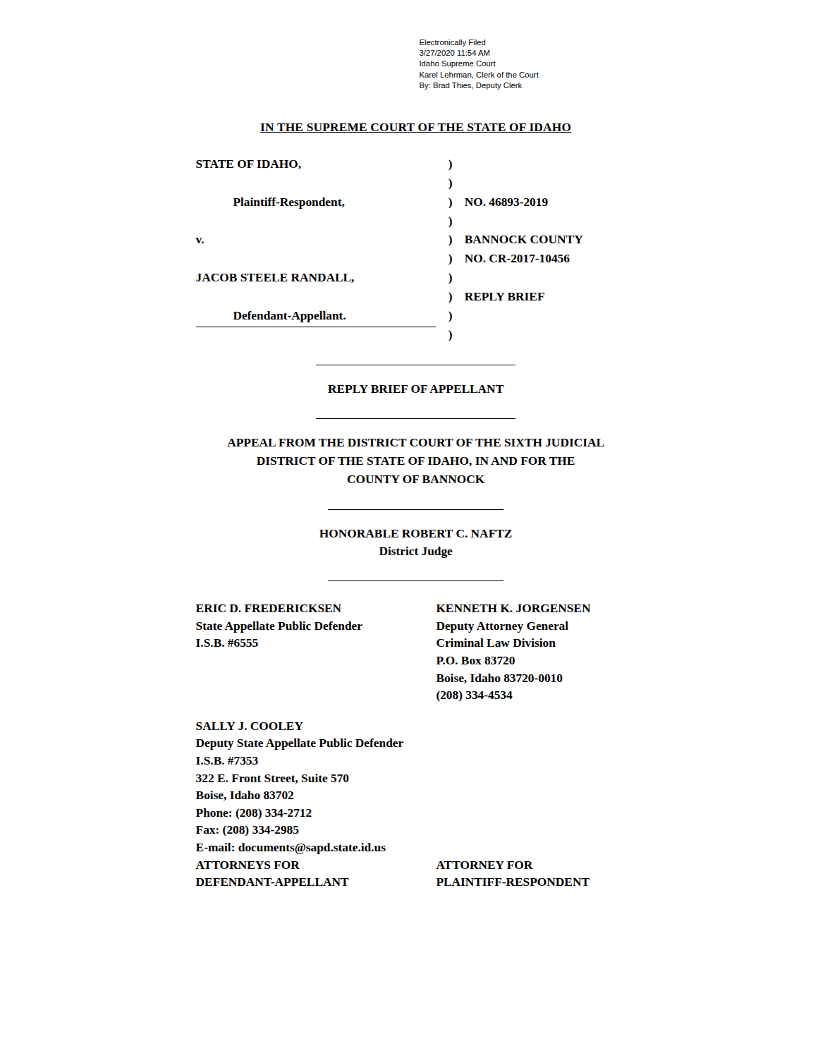Electronically Filed
3/27/2020 11:54 AM
Idaho Supreme Court
Karel Lehrman, Clerk of the Court
By: Brad Thies, Deputy Clerk
IN THE SUPREME COURT OF THE STATE OF IDAHO
| STATE OF IDAHO, | ) | |
| | ) | |
| Plaintiff-Respondent, | ) | NO. 46893-2019 |
| | ) | |
| v. | ) | BANNOCK COUNTY |
| | ) | NO. CR-2017-10456 |
| JACOB STEELE RANDALL, | ) | |
| | ) | REPLY BRIEF |
| Defendant-Appellant. | ) | |
| | ) | |
REPLY BRIEF OF APPELLANT
APPEAL FROM THE DISTRICT COURT OF THE SIXTH JUDICIAL
DISTRICT OF THE STATE OF IDAHO, IN AND FOR THE
COUNTY OF BANNOCK
HONORABLE ROBERT C. NAFTZ District Judge
| ERIC D. FREDERICKSEN State Appellate Public Defender I.S.B. #6555 | KENNETH K. JORGENSEN Deputy Attorney General Criminal Law Division P.O. Box 83720 Boise, Idaho 83720-0010 (208) 334-4534 |
| SALLY J. COOLEY Deputy State Appellate Public Defender I.S.B. #7353 322 E. Front Street, Suite 570 Boise, Idaho 83702 Phone: (208) 334-2712 Fax: (208) 334-2985 E-mail: documents@sapd.state.id.us | |
| ATTORNEYS FOR DEFENDANT-APPELLANT | ATTORNEY FOR PLAINTIFF-RESPONDENT |